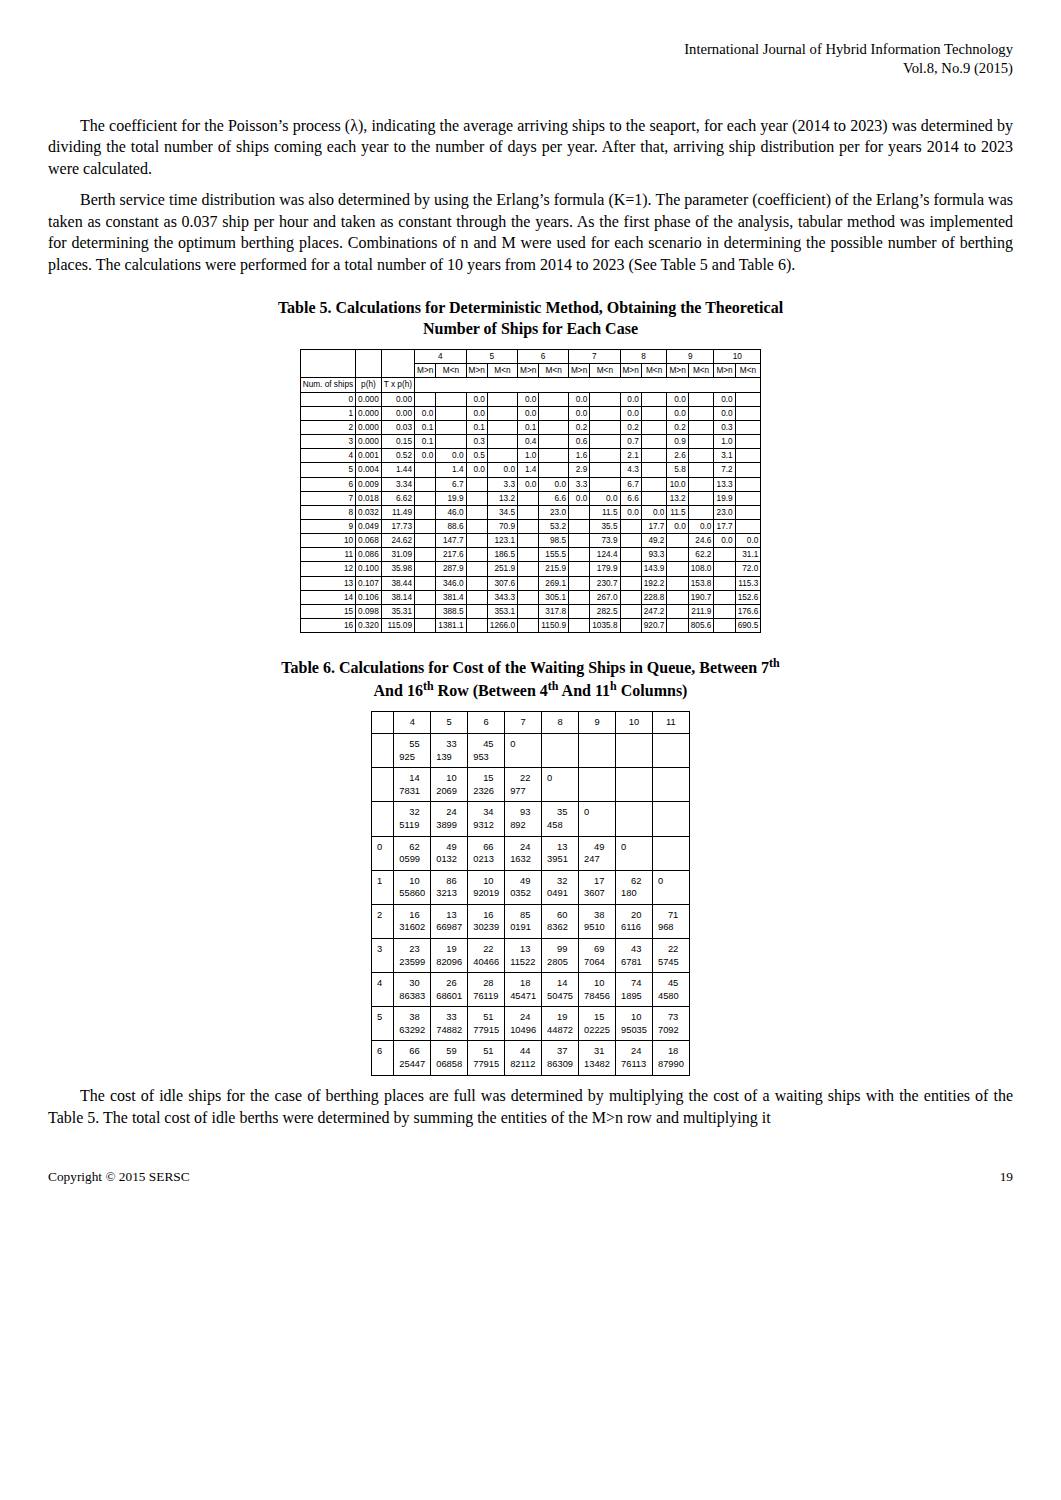International Journal of Hybrid Information Technology Vol.8, No.9 (2015)
The coefficient for the Poisson’s process (λ), indicating the average arriving ships to the seaport, for each year (2014 to 2023) was determined by dividing the total number of ships coming each year to the number of days per year. After that, arriving ship distribution per for years 2014 to 2023 were calculated.
Berth service time distribution was also determined by using the Erlang’s formula (K=1). The parameter (coefficient) of the Erlang’s formula was taken as constant as 0.037 ship per hour and taken as constant through the years. As the first phase of the analysis, tabular method was implemented for determining the optimum berthing places. Combinations of n and M were used for each scenario in determining the possible number of berthing places. The calculations were performed for a total number of 10 years from 2014 to 2023 (See Table 5 and Table 6).
Table 5. Calculations for Deterministic Method, Obtaining the Theoretical
Number of Ships for Each Case
| | | | 4 | 5 | 6 | 7 | 8 | 9 | 10 |
| M>n | M<n | M>n | M<n | M>n | M<n | M>n | M<n | M>n | M<n | M>n | M<n | M>n | M<n |
| Num. of ships | p(h) | T x p(h) | |
| 0 | 0.000 | 0.00 | | | 0.0 | | 0.0 | | 0.0 | | 0.0 | | 0.0 | | 0.0 | |
| 1 | 0.000 | 0.00 | 0.0 | | 0.0 | | 0.0 | | 0.0 | | 0.0 | | 0.0 | | 0.0 | |
| 2 | 0.000 | 0.03 | 0.1 | | 0.1 | | 0.1 | | 0.2 | | 0.2 | | 0.2 | | 0.3 | |
| 3 | 0.000 | 0.15 | 0.1 | | 0.3 | | 0.4 | | 0.6 | | 0.7 | | 0.9 | | 1.0 | |
| 4 | 0.001 | 0.52 | 0.0 | 0.0 | 0.5 | | 1.0 | | 1.6 | | 2.1 | | 2.6 | | 3.1 | |
| 5 | 0.004 | 1.44 | | 1.4 | 0.0 | 0.0 | 1.4 | | 2.9 | | 4.3 | | 5.8 | | 7.2 | |
| 6 | 0.009 | 3.34 | | 6.7 | | 3.3 | 0.0 | 0.0 | 3.3 | | 6.7 | | 10.0 | | 13.3 | |
| 7 | 0.018 | 6.62 | | 19.9 | | 13.2 | | 6.6 | 0.0 | 0.0 | 6.6 | | 13.2 | | 19.9 | |
| 8 | 0.032 | 11.49 | | 46.0 | | 34.5 | | 23.0 | | 11.5 | 0.0 | 0.0 | 11.5 | | 23.0 | |
| 9 | 0.049 | 17.73 | | 88.6 | | 70.9 | | 53.2 | | 35.5 | | 17.7 | 0.0 | 0.0 | 17.7 | |
| 10 | 0.068 | 24.62 | | 147.7 | | 123.1 | | 98.5 | | 73.9 | | 49.2 | | 24.6 | 0.0 | 0.0 |
| 11 | 0.086 | 31.09 | | 217.6 | | 186.5 | | 155.5 | | 124.4 | | 93.3 | | 62.2 | | 31.1 |
| 12 | 0.100 | 35.98 | | 287.9 | | 251.9 | | 215.9 | | 179.9 | | 143.9 | | 108.0 | | 72.0 |
| 13 | 0.107 | 38.44 | | 346.0 | | 307.6 | | 269.1 | | 230.7 | | 192.2 | | 153.8 | | 115.3 |
| 14 | 0.106 | 38.14 | | 381.4 | | 343.3 | | 305.1 | | 267.0 | | 228.8 | | 190.7 | | 152.6 |
| 15 | 0.098 | 35.31 | | 388.5 | | 353.1 | | 317.8 | | 282.5 | | 247.2 | | 211.9 | | 176.6 |
| 16 | 0.320 | 115.09 | | 1381.1 | | 1266.0 | | 1150.9 | | 1035.8 | | 920.7 | | 805.6 | | 690.5 |
Table 6. Calculations for Cost of the Waiting Ships in Queue, Between 7th
And 16th Row (Between 4th And 11h Columns)
| | 4 | 5 | 6 | 7 | 8 | 9 | 10 | 11 |
| | 55 925 | 33 139 | 45 953 | 0 | | | | |
| | 14 7831 | 10 2069 | 15 2326 | 22 977 | 0 | | | |
| | 32 5119 | 24 3899 | 34 9312 | 93 892 | 35 458 | 0 | | |
| 0 | 62 0599 | 49 0132 | 66 0213 | 24 1632 | 13 3951 | 49 247 | 0 | |
| 1 | 10 55860 | 86 3213 | 10 92019 | 49 0352 | 32 0491 | 17 3607 | 62 180 | 0 |
| 2 | 16 31602 | 13 66987 | 16 30239 | 85 0191 | 60 8362 | 38 9510 | 20 6116 | 71 968 |
| 3 | 23 23599 | 19 82096 | 22 40466 | 13 11522 | 99 2805 | 69 7064 | 43 6781 | 22 5745 |
| 4 | 30 86383 | 26 68601 | 28 76119 | 18 45471 | 14 50475 | 10 78456 | 74 1895 | 45 4580 |
| 5 | 38 63292 | 33 74882 | 51 77915 | 24 10496 | 19 44872 | 15 02225 | 10 95035 | 73 7092 |
| 6 | 66 25447 | 59 06858 | 51 77915 | 44 82112 | 37 86309 | 31 13482 | 24 76113 | 18 87990 |
The cost of idle ships for the case of berthing places are full was determined by multiplying the cost of a waiting ships with the entities of the Table 5. The total cost of idle berths were determined by summing the entities of the M>n row and multiplying it
Copyright © 2015 SERSC 19